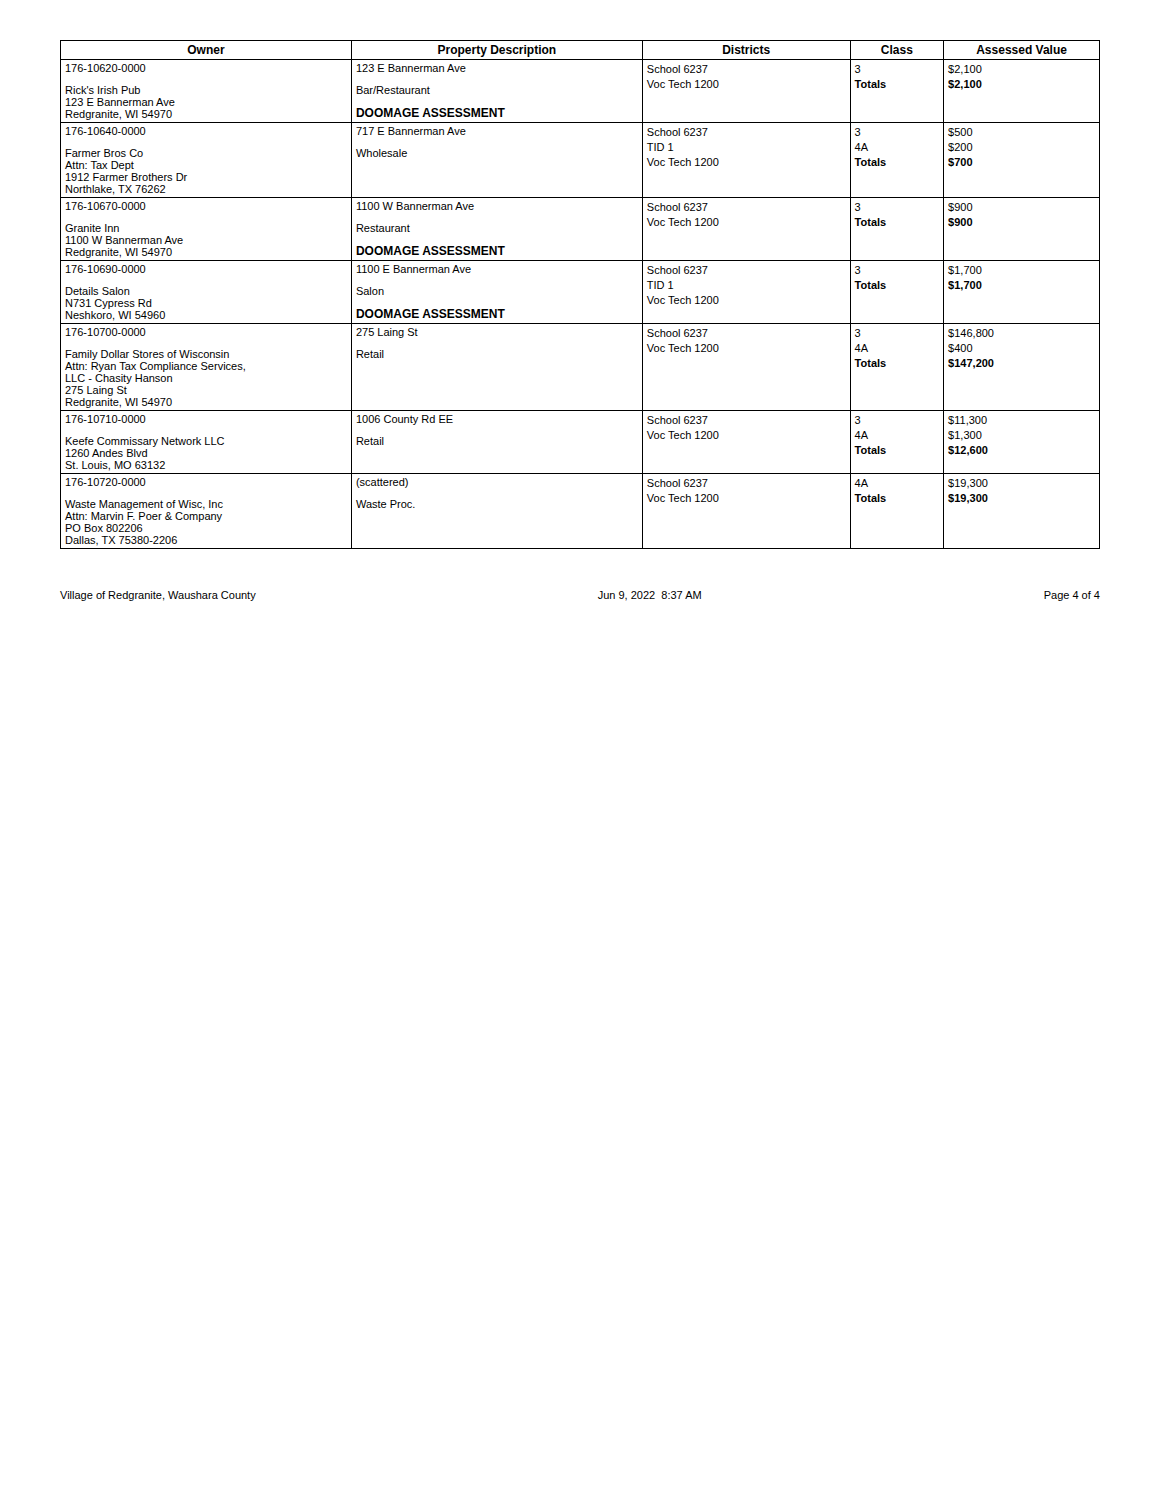| Owner | Property Description | Districts | Class | Assessed Value |
| --- | --- | --- | --- | --- |
| 176-10620-0000 Rick's Irish Pub 123 E Bannerman Ave Redgranite, WI 54970 | 123 E Bannerman Ave Bar/Restaurant DOOMAGE ASSESSMENT | School 6237 Voc Tech 1200 | 3 Totals | $2,100 $2,100 |
| 176-10640-0000 Farmer Bros Co Attn: Tax Dept 1912 Farmer Brothers Dr Northlake, TX 76262 | 717 E Bannerman Ave Wholesale | School 6237 TID 1 Voc Tech 1200 | 3 4A Totals | $500 $200 $700 |
| 176-10670-0000 Granite Inn 1100 W Bannerman Ave Redgranite, WI 54970 | 1100 W Bannerman Ave Restaurant DOOMAGE ASSESSMENT | School 6237 Voc Tech 1200 | 3 Totals | $900 $900 |
| 176-10690-0000 Details Salon N731 Cypress Rd Neshkoro, WI 54960 | 1100 E Bannerman Ave Salon DOOMAGE ASSESSMENT | School 6237 TID 1 Voc Tech 1200 | 3 Totals | $1,700 $1,700 |
| 176-10700-0000 Family Dollar Stores of Wisconsin Attn: Ryan Tax Compliance Services, LLC - Chasity Hanson 275 Laing St Redgranite, WI 54970 | 275 Laing St Retail | School 6237 Voc Tech 1200 | 3 4A Totals | $146,800 $400 $147,200 |
| 176-10710-0000 Keefe Commissary Network LLC 1260 Andes Blvd St. Louis, MO 63132 | 1006 County Rd EE Retail | School 6237 Voc Tech 1200 | 3 4A Totals | $11,300 $1,300 $12,600 |
| 176-10720-0000 Waste Management of Wisc, Inc Attn: Marvin F. Poer & Company PO Box 802206 Dallas, TX 75380-2206 | (scattered) Waste Proc. | School 6237 Voc Tech 1200 | 4A Totals | $19,300 $19,300 |
Village of Redgranite, Waushara County
Jun 9, 2022 8:37 AM
Page 4 of 4